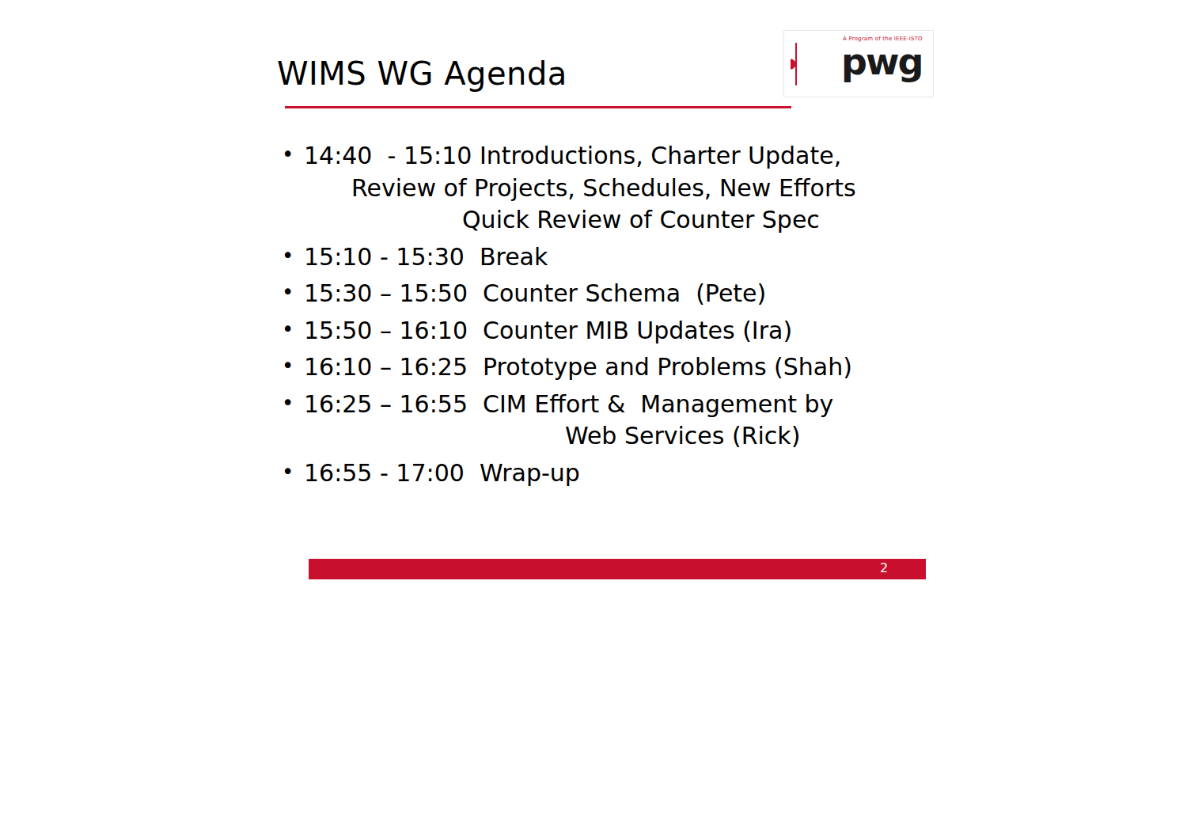A Program of the IEEE-ISTO
pwg
WIMS WG Agenda
14:40 - 15:10 Introductions, Charter Update, Review of Projects, Schedules, New Efforts Quick Review of Counter Spec
15:10 - 15:30 Break
15:30 – 15:50 Counter Schema (Pete)
15:50 – 16:10 Counter MIB Updates (Ira)
16:10 – 16:25 Prototype and Problems (Shah)
16:25 – 16:55 CIM Effort & Management by Web Services (Rick)
16:55 - 17:00 Wrap-up
2